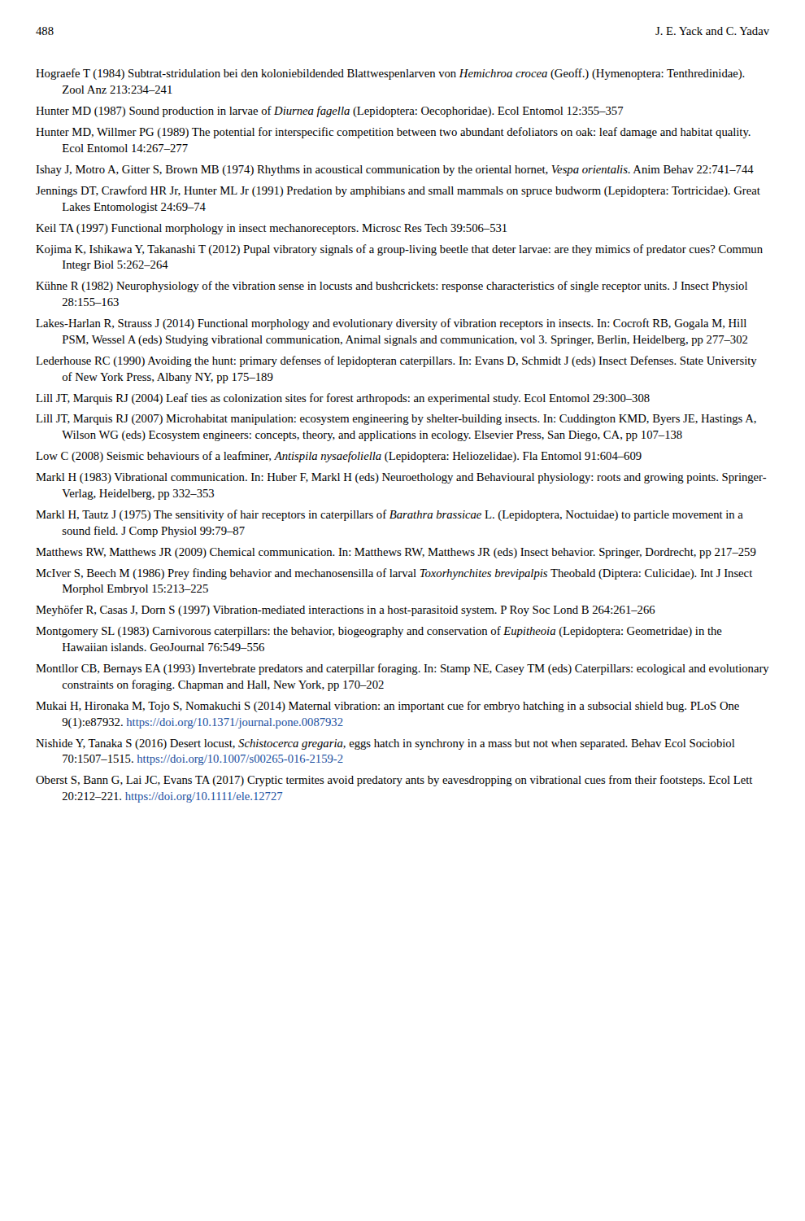488 J. E. Yack and C. Yadav
Hograefe T (1984) Subtrat-stridulation bei den koloniebildended Blattwespenlarven von Hemichroa crocea (Geoff.) (Hymenoptera: Tenthredinidae). Zool Anz 213:234–241
Hunter MD (1987) Sound production in larvae of Diurnea fagella (Lepidoptera: Oecophoridae). Ecol Entomol 12:355–357
Hunter MD, Willmer PG (1989) The potential for interspecific competition between two abundant defoliators on oak: leaf damage and habitat quality. Ecol Entomol 14:267–277
Ishay J, Motro A, Gitter S, Brown MB (1974) Rhythms in acoustical communication by the oriental hornet, Vespa orientalis. Anim Behav 22:741–744
Jennings DT, Crawford HR Jr, Hunter ML Jr (1991) Predation by amphibians and small mammals on spruce budworm (Lepidoptera: Tortricidae). Great Lakes Entomologist 24:69–74
Keil TA (1997) Functional morphology in insect mechanoreceptors. Microsc Res Tech 39:506–531
Kojima K, Ishikawa Y, Takanashi T (2012) Pupal vibratory signals of a group-living beetle that deter larvae: are they mimics of predator cues? Commun Integr Biol 5:262–264
Kühne R (1982) Neurophysiology of the vibration sense in locusts and bushcrickets: response characteristics of single receptor units. J Insect Physiol 28:155–163
Lakes-Harlan R, Strauss J (2014) Functional morphology and evolutionary diversity of vibration receptors in insects. In: Cocroft RB, Gogala M, Hill PSM, Wessel A (eds) Studying vibrational communication, Animal signals and communication, vol 3. Springer, Berlin, Heidelberg, pp 277–302
Lederhouse RC (1990) Avoiding the hunt: primary defenses of lepidopteran caterpillars. In: Evans D, Schmidt J (eds) Insect Defenses. State University of New York Press, Albany NY, pp 175–189
Lill JT, Marquis RJ (2004) Leaf ties as colonization sites for forest arthropods: an experimental study. Ecol Entomol 29:300–308
Lill JT, Marquis RJ (2007) Microhabitat manipulation: ecosystem engineering by shelter-building insects. In: Cuddington KMD, Byers JE, Hastings A, Wilson WG (eds) Ecosystem engineers: concepts, theory, and applications in ecology. Elsevier Press, San Diego, CA, pp 107–138
Low C (2008) Seismic behaviours of a leafminer, Antispila nysaefoliella (Lepidoptera: Heliozelidae). Fla Entomol 91:604–609
Markl H (1983) Vibrational communication. In: Huber F, Markl H (eds) Neuroethology and Behavioural physiology: roots and growing points. Springer-Verlag, Heidelberg, pp 332–353
Markl H, Tautz J (1975) The sensitivity of hair receptors in caterpillars of Barathra brassicae L. (Lepidoptera, Noctuidae) to particle movement in a sound field. J Comp Physiol 99:79–87
Matthews RW, Matthews JR (2009) Chemical communication. In: Matthews RW, Matthews JR (eds) Insect behavior. Springer, Dordrecht, pp 217–259
McIver S, Beech M (1986) Prey finding behavior and mechanosensilla of larval Toxorhynchites brevipalpis Theobald (Diptera: Culicidae). Int J Insect Morphol Embryol 15:213–225
Meyhöfer R, Casas J, Dorn S (1997) Vibration-mediated interactions in a host-parasitoid system. P Roy Soc Lond B 264:261–266
Montgomery SL (1983) Carnivorous caterpillars: the behavior, biogeography and conservation of Eupitheoia (Lepidoptera: Geometridae) in the Hawaiian islands. GeoJournal 76:549–556
Montllor CB, Bernays EA (1993) Invertebrate predators and caterpillar foraging. In: Stamp NE, Casey TM (eds) Caterpillars: ecological and evolutionary constraints on foraging. Chapman and Hall, New York, pp 170–202
Mukai H, Hironaka M, Tojo S, Nomakuchi S (2014) Maternal vibration: an important cue for embryo hatching in a subsocial shield bug. PLoS One 9(1):e87932. https://doi.org/10.1371/journal.pone.0087932
Nishide Y, Tanaka S (2016) Desert locust, Schistocerca gregaria, eggs hatch in synchrony in a mass but not when separated. Behav Ecol Sociobiol 70:1507–1515. https://doi.org/10.1007/s00265-016-2159-2
Oberst S, Bann G, Lai JC, Evans TA (2017) Cryptic termites avoid predatory ants by eavesdropping on vibrational cues from their footsteps. Ecol Lett 20:212–221. https://doi.org/10.1111/ele.12727